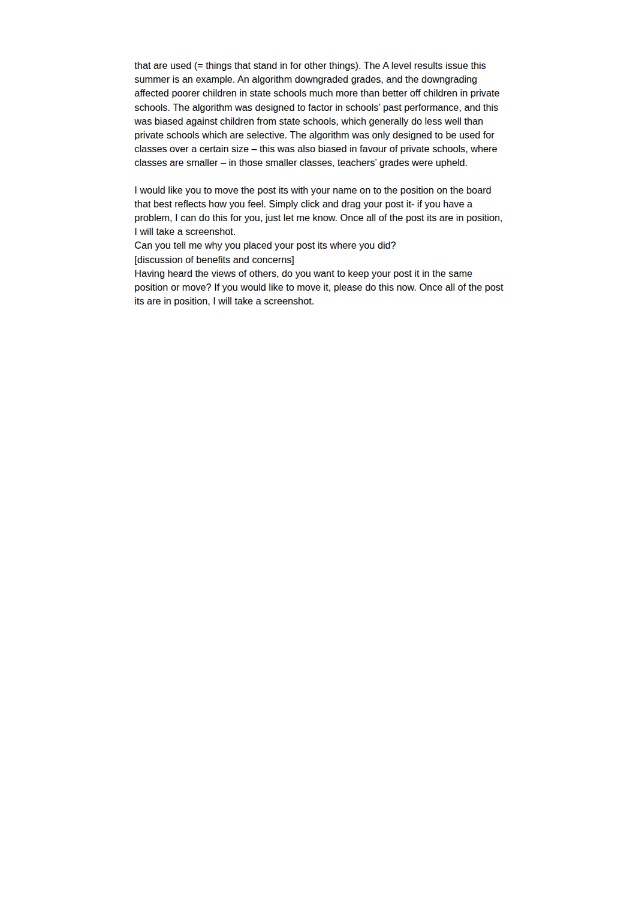that are used (= things that stand in for other things). The A level results issue this summer is an example. An algorithm downgraded grades, and the downgrading affected poorer children in state schools much more than better off children in private schools. The algorithm was designed to factor in schools’ past performance, and this was biased against children from state schools, which generally do less well than private schools which are selective. The algorithm was only designed to be used for classes over a certain size – this was also biased in favour of private schools, where classes are smaller – in those smaller classes, teachers’ grades were upheld.
I would like you to move the post its with your name on to the position on the board that best reflects how you feel. Simply click and drag your post it- if you have a problem, I can do this for you, just let me know. Once all of the post its are in position, I will take a screenshot.
Can you tell me why you placed your post its where you did?
[discussion of benefits and concerns]
Having heard the views of others, do you want to keep your post it in the same position or move? If you would like to move it, please do this now. Once all of the post its are in position, I will take a screenshot.